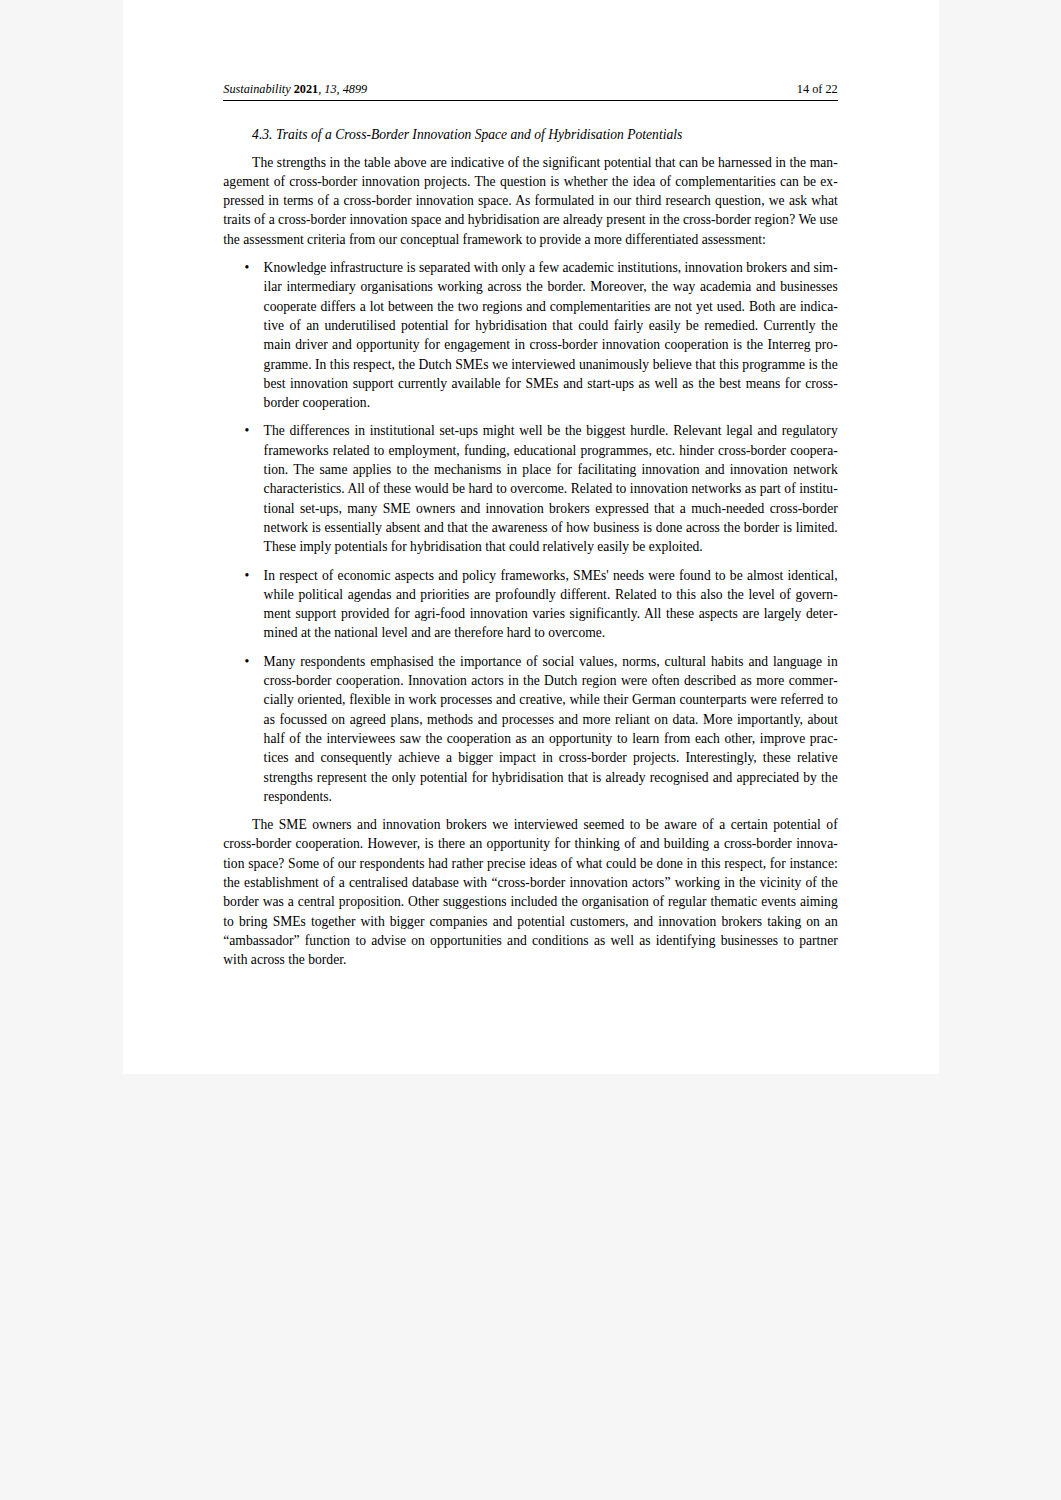Sustainability 2021, 13, 4899
14 of 22
4.3. Traits of a Cross-Border Innovation Space and of Hybridisation Potentials
The strengths in the table above are indicative of the significant potential that can be harnessed in the management of cross-border innovation projects. The question is whether the idea of complementarities can be expressed in terms of a cross-border innovation space. As formulated in our third research question, we ask what traits of a cross-border innovation space and hybridisation are already present in the cross-border region? We use the assessment criteria from our conceptual framework to provide a more differentiated assessment:
Knowledge infrastructure is separated with only a few academic institutions, innovation brokers and similar intermediary organisations working across the border. Moreover, the way academia and businesses cooperate differs a lot between the two regions and complementarities are not yet used. Both are indicative of an underutilised potential for hybridisation that could fairly easily be remedied. Currently the main driver and opportunity for engagement in cross-border innovation cooperation is the Interreg programme. In this respect, the Dutch SMEs we interviewed unanimously believe that this programme is the best innovation support currently available for SMEs and start-ups as well as the best means for cross-border cooperation.
The differences in institutional set-ups might well be the biggest hurdle. Relevant legal and regulatory frameworks related to employment, funding, educational programmes, etc. hinder cross-border cooperation. The same applies to the mechanisms in place for facilitating innovation and innovation network characteristics. All of these would be hard to overcome. Related to innovation networks as part of institutional set-ups, many SME owners and innovation brokers expressed that a much-needed cross-border network is essentially absent and that the awareness of how business is done across the border is limited. These imply potentials for hybridisation that could relatively easily be exploited.
In respect of economic aspects and policy frameworks, SMEs' needs were found to be almost identical, while political agendas and priorities are profoundly different. Related to this also the level of government support provided for agri-food innovation varies significantly. All these aspects are largely determined at the national level and are therefore hard to overcome.
Many respondents emphasised the importance of social values, norms, cultural habits and language in cross-border cooperation. Innovation actors in the Dutch region were often described as more commercially oriented, flexible in work processes and creative, while their German counterparts were referred to as focussed on agreed plans, methods and processes and more reliant on data. More importantly, about half of the interviewees saw the cooperation as an opportunity to learn from each other, improve practices and consequently achieve a bigger impact in cross-border projects. Interestingly, these relative strengths represent the only potential for hybridisation that is already recognised and appreciated by the respondents.
The SME owners and innovation brokers we interviewed seemed to be aware of a certain potential of cross-border cooperation. However, is there an opportunity for thinking of and building a cross-border innovation space? Some of our respondents had rather precise ideas of what could be done in this respect, for instance: the establishment of a centralised database with “cross-border innovation actors” working in the vicinity of the border was a central proposition. Other suggestions included the organisation of regular thematic events aiming to bring SMEs together with bigger companies and potential customers, and innovation brokers taking on an “ambassador” function to advise on opportunities and conditions as well as identifying businesses to partner with across the border.